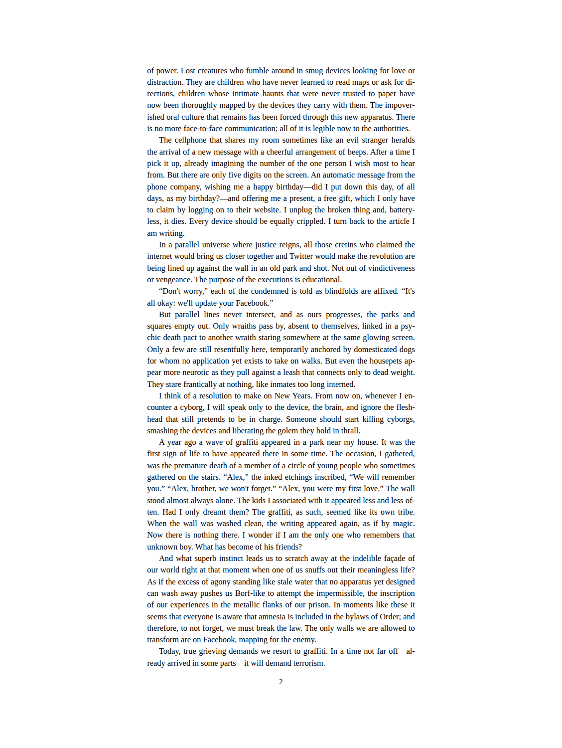of power. Lost creatures who fumble around in smug devices looking for love or distraction. They are children who have never learned to read maps or ask for directions, children whose intimate haunts that were never trusted to paper have now been thoroughly mapped by the devices they carry with them. The impoverished oral culture that remains has been forced through this new apparatus. There is no more face-to-face communication; all of it is legible now to the authorities.
The cellphone that shares my room sometimes like an evil stranger heralds the arrival of a new message with a cheerful arrangement of beeps. After a time I pick it up, already imagining the number of the one person I wish most to hear from. But there are only five digits on the screen. An automatic message from the phone company, wishing me a happy birthday—did I put down this day, of all days, as my birthday?—and offering me a present, a free gift, which I only have to claim by logging on to their website. I unplug the broken thing and, batteryless, it dies. Every device should be equally crippled. I turn back to the article I am writing.
In a parallel universe where justice reigns, all those cretins who claimed the internet would bring us closer together and Twitter would make the revolution are being lined up against the wall in an old park and shot. Not out of vindictiveness or vengeance. The purpose of the executions is educational.
“Don't worry,” each of the condemned is told as blindfolds are affixed. “It's all okay: we'll update your Facebook.”
But parallel lines never intersect, and as ours progresses, the parks and squares empty out. Only wraiths pass by, absent to themselves, linked in a psychic death pact to another wraith staring somewhere at the same glowing screen. Only a few are still resentfully here, temporarily anchored by domesticated dogs for whom no application yet exists to take on walks. But even the housepets appear more neurotic as they pull against a leash that connects only to dead weight. They stare frantically at nothing, like inmates too long interned.
I think of a resolution to make on New Years. From now on, whenever I encounter a cyborg, I will speak only to the device, the brain, and ignore the flesh-head that still pretends to be in charge. Someone should start killing cyborgs, smashing the devices and liberating the golem they hold in thrall.
A year ago a wave of graffiti appeared in a park near my house. It was the first sign of life to have appeared there in some time. The occasion, I gathered, was the premature death of a member of a circle of young people who sometimes gathered on the stairs. “Alex,” the inked etchings inscribed, “We will remember you.” “Alex, brother, we won't forget.” “Alex, you were my first love.” The wall stood almost always alone. The kids I associated with it appeared less and less often. Had I only dreamt them? The graffiti, as such, seemed like its own tribe. When the wall was washed clean, the writing appeared again, as if by magic. Now there is nothing there. I wonder if I am the only one who remembers that unknown boy. What has become of his friends?
And what superb instinct leads us to scratch away at the indelible façade of our world right at that moment when one of us snuffs out their meaningless life? As if the excess of agony standing like stale water that no apparatus yet designed can wash away pushes us Borf-like to attempt the impermissible, the inscription of our experiences in the metallic flanks of our prison. In moments like these it seems that everyone is aware that amnesia is included in the bylaws of Order; and therefore, to not forget, we must break the law. The only walls we are allowed to transform are on Facebook, mapping for the enemy.
Today, true grieving demands we resort to graffiti. In a time not far off—already arrived in some parts—it will demand terrorism.
2